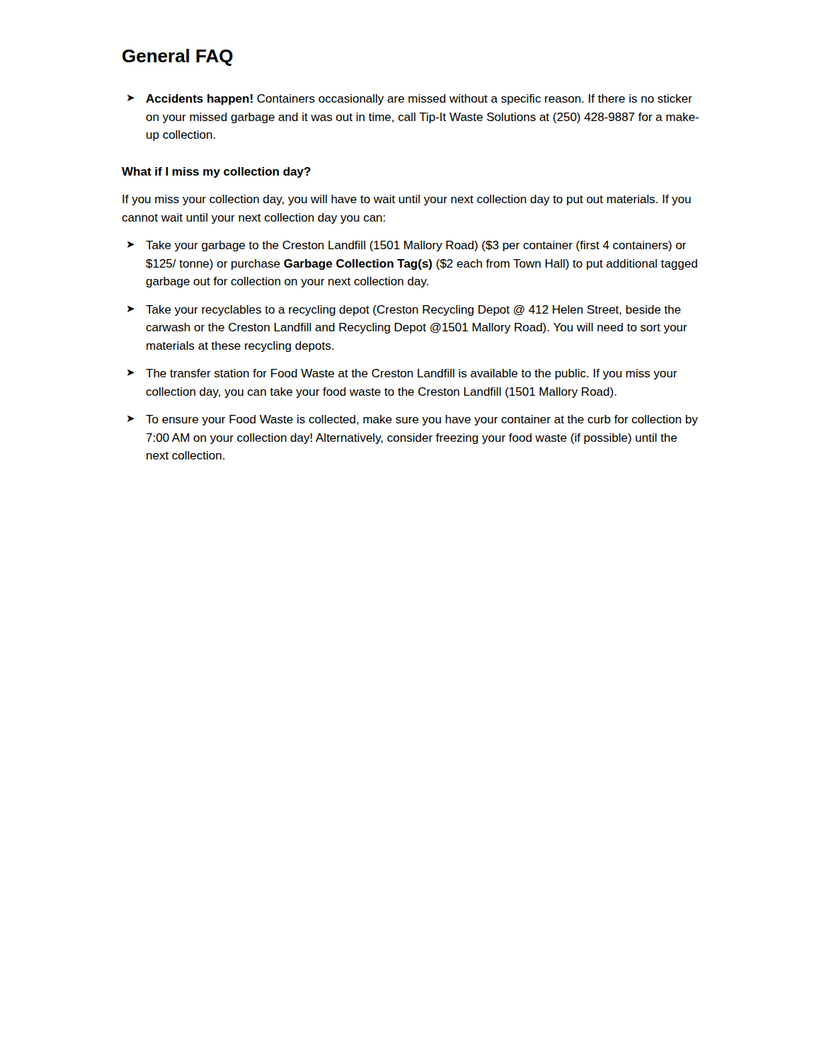General FAQ
Accidents happen! Containers occasionally are missed without a specific reason. If there is no sticker on your missed garbage and it was out in time, call Tip-It Waste Solutions at (250) 428-9887 for a make-up collection.
What if I miss my collection day?
If you miss your collection day, you will have to wait until your next collection day to put out materials. If you cannot wait until your next collection day you can:
Take your garbage to the Creston Landfill (1501 Mallory Road) ($3 per container (first 4 containers) or $125/ tonne) or purchase Garbage Collection Tag(s) ($2 each from Town Hall) to put additional tagged garbage out for collection on your next collection day.
Take your recyclables to a recycling depot (Creston Recycling Depot @ 412 Helen Street, beside the carwash or the Creston Landfill and Recycling Depot @1501 Mallory Road). You will need to sort your materials at these recycling depots.
The transfer station for Food Waste at the Creston Landfill is available to the public. If you miss your collection day, you can take your food waste to the Creston Landfill (1501 Mallory Road).
To ensure your Food Waste is collected, make sure you have your container at the curb for collection by 7:00 AM on your collection day! Alternatively, consider freezing your food waste (if possible) until the next collection.